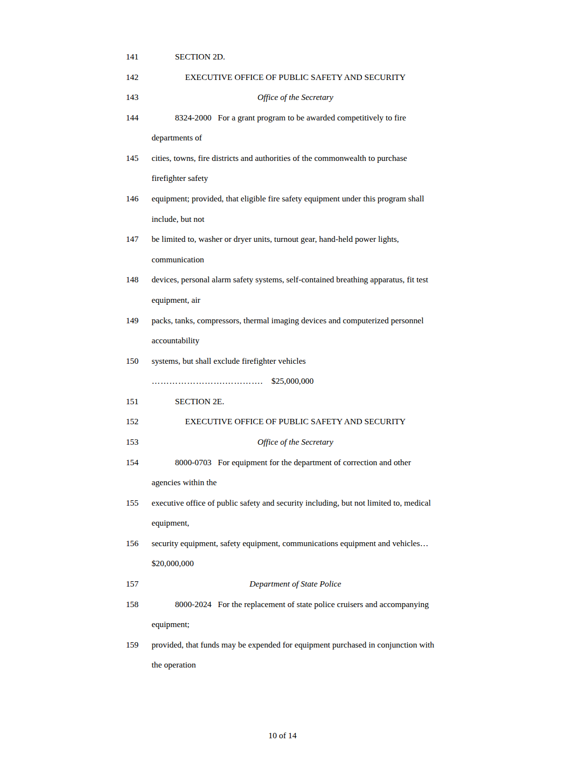| 141 | SECTION 2D. |
| 142 | EXECUTIVE OFFICE OF PUBLIC SAFETY AND SECURITY |
| 143 | Office of the Secretary |
| 144 | 8324-2000 For a grant program to be awarded competitively to fire departments of |
| 145 | cities, towns, fire districts and authorities of the commonwealth to purchase firefighter safety |
| 146 | equipment; provided, that eligible fire safety equipment under this program shall include, but not |
| 147 | be limited to, washer or dryer units, turnout gear, hand-held power lights, communication |
| 148 | devices, personal alarm safety systems, self-contained breathing apparatus, fit test equipment, air |
| 149 | packs, tanks, compressors, thermal imaging devices and computerized personnel accountability |
| 150 | systems, but shall exclude firefighter vehicles …………………….…………. $25,000,000 |
| 151 | SECTION 2E. |
| 152 | EXECUTIVE OFFICE OF PUBLIC SAFETY AND SECURITY |
| 153 | Office of the Secretary |
| 154 | 8000-0703 For equipment for the department of correction and other agencies within the |
| 155 | executive office of public safety and security including, but not limited to, medical equipment, |
| 156 | security equipment, safety equipment, communications equipment and vehicles… $20,000,000 |
| 157 | Department of State Police |
| 158 | 8000-2024 For the replacement of state police cruisers and accompanying equipment; |
| 159 | provided, that funds may be expended for equipment purchased in conjunction with the operation |
10 of 14